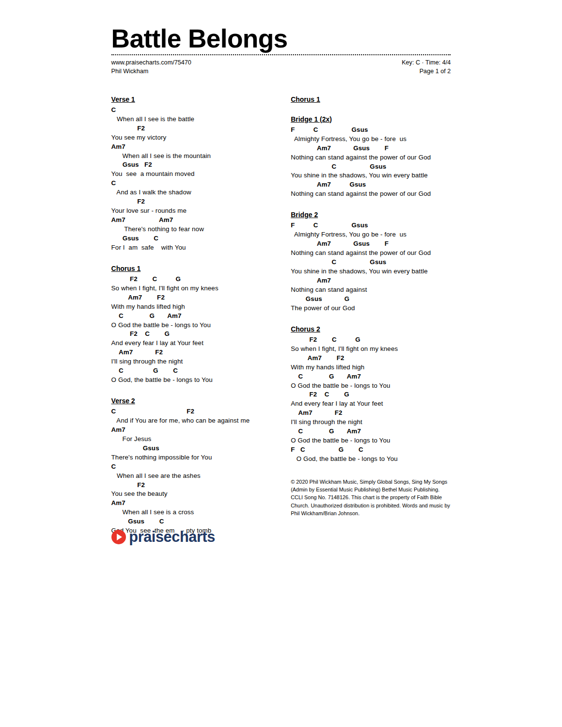Battle Belongs
www.praisecharts.com/75470
Phil Wickham
Key: C · Time: 4/4
Page 1 of 2
Verse 1
C
   When all I see is the battle
              F2
You see my victory
Am7
      When all I see is the mountain
      Gsus   F2
You  see  a mountain moved
C
   And as I walk the shadow
              F2
Your love sur - rounds me
Am7                  Am7
       There's nothing to fear now
      Gsus        C
For I  am  safe    with You
Chorus 1
          F2        C          G
So when I fight, I'll fight on my knees
         Am7        F2
With my hands lifted high
    C              G       Am7
O God the battle be - longs to You
          F2    C        G
And every fear I lay at Your feet
    Am7            F2
I'll sing through the night
    C                G        C
O God, the battle be - longs to You
Verse 2
C                                      F2
   And if You are for me, who can be against me
Am7
      For Jesus
                 Gsus
There's nothing impossible for You
C
   When all I see are the ashes
              F2
You see the beauty
Am7
      When all I see is a cross
         Gsus        C
God You  see  the em    - pty tomb
Chorus 1
Bridge 1 (2x)
F          C                  Gsus
  Almighty Fortress, You go be - fore  us
              Am7            Gsus        F
Nothing can stand against the power of our God
                      C                  Gsus
You shine in the shadows, You win every battle
              Am7          Gsus
Nothing can stand against the power of our God
Bridge 2
F          C                  Gsus
  Almighty Fortress, You go be - fore  us
              Am7            Gsus        F
Nothing can stand against the power of our God
                      C                  Gsus
You shine in the shadows, You win every battle
              Am7
Nothing can stand against
        Gsus            G
The power of our God
Chorus 2
          F2        C          G
So when I fight, I'll fight on my knees
         Am7        F2
With my hands lifted high
    C              G       Am7
O God the battle be - longs to You
          F2    C        G
And every fear I lay at Your feet
    Am7            F2
I'll sing through the night
    C              G       Am7
O God the battle be - longs to You
F   C                  G        C
   O God, the battle be - longs to You
© 2020 Phil Wickham Music, Simply Global Songs, Sing My Songs (Admin by Essential Music Publishing) Bethel Music Publishing. CCLI Song No. 7148126. This chart is the property of Faith Bible Church. Unauthorized distribution is prohibited. Words and music by Phil Wickham/Brian Johnson.
praisecharts